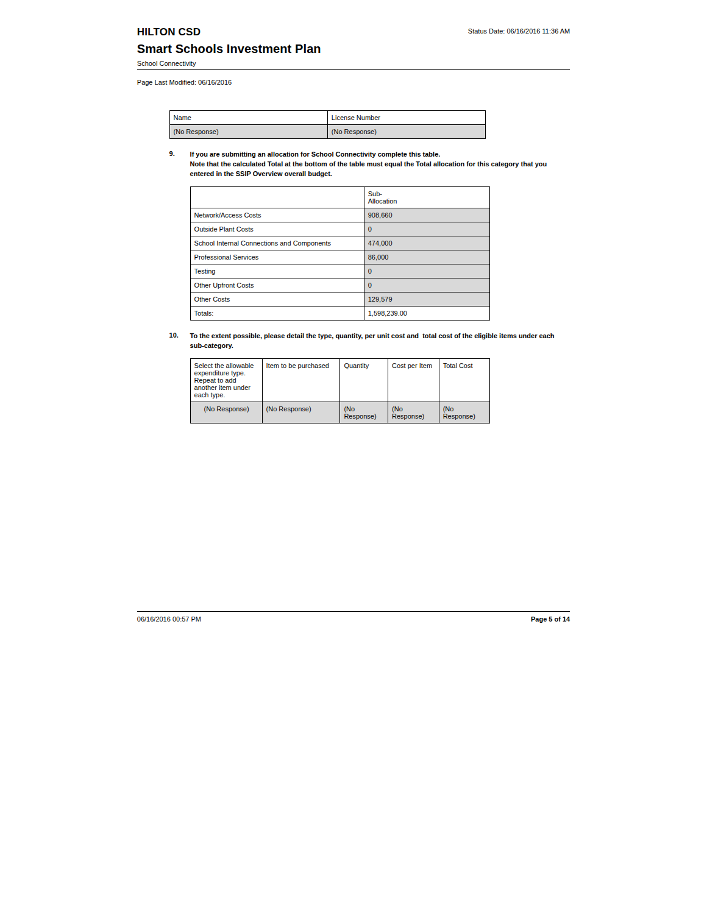HILTON CSD
Status Date: 06/16/2016 11:36 AM
Smart Schools Investment Plan
School Connectivity
Page Last Modified: 06/16/2016
| Name | License Number |
| --- | --- |
| (No Response) | (No Response) |
9.
If you are submitting an allocation for School Connectivity complete this table.
Note that the calculated Total at the bottom of the table must equal the Total allocation for this category that you entered in the SSIP Overview overall budget.
| | Sub- Allocation |
| --- | --- |
| Network/Access Costs | 908,660 |
| Outside Plant Costs | 0 |
| School Internal Connections and Components | 474,000 |
| Professional Services | 86,000 |
| Testing | 0 |
| Other Upfront Costs | 0 |
| Other Costs | 129,579 |
| Totals: | 1,598,239.00 |
10.
To the extent possible, please detail the type, quantity, per unit cost and total cost of the eligible items under each sub-category.
| Select the allowable expenditure type. Repeat to add another item under each type. | Item to be purchased | Quantity | Cost per Item | Total Cost |
| --- | --- | --- | --- | --- |
| (No Response) | (No Response) | (No Response) | (No Response) | (No Response) |
06/16/2016 00:57 PM
Page 5 of 14